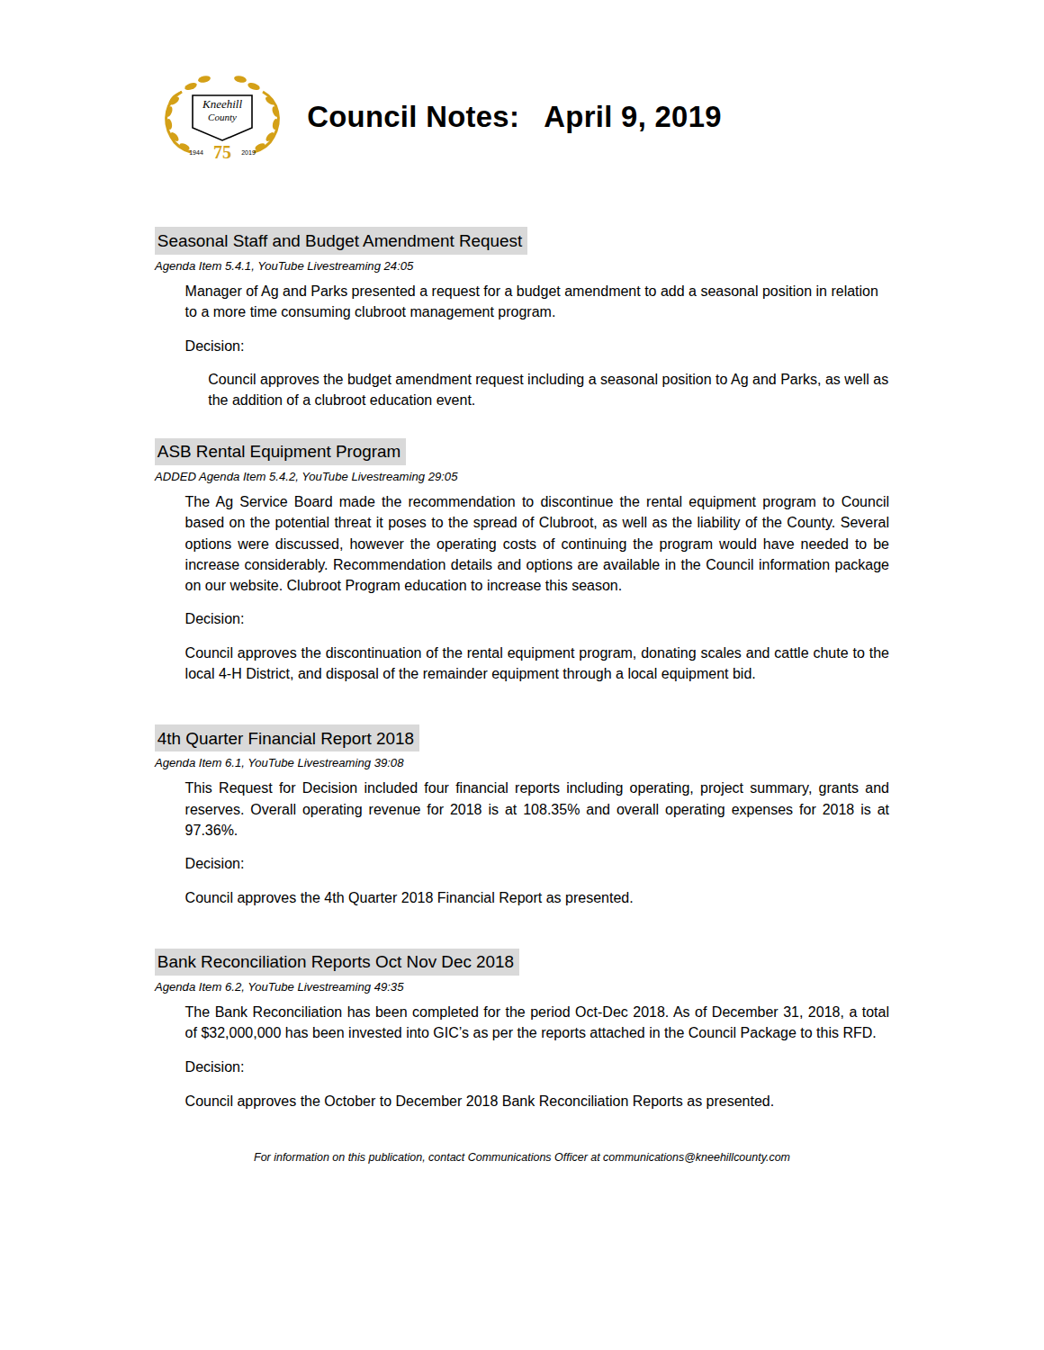Kneehill County 75 1944 2019
Council Notes: April 9, 2019
Seasonal Staff and Budget Amendment Request
Agenda Item 5.4.1, YouTube Livestreaming 24:05
Manager of Ag and Parks presented a request for a budget amendment to add a seasonal position in relation to a more time consuming clubroot management program.
Decision:
Council approves the budget amendment request including a seasonal position to Ag and Parks, as well as the addition of a clubroot education event.
ASB Rental Equipment Program
ADDED Agenda Item 5.4.2, YouTube Livestreaming 29:05
The Ag Service Board made the recommendation to discontinue the rental equipment program to Council based on the potential threat it poses to the spread of Clubroot, as well as the liability of the County. Several options were discussed, however the operating costs of continuing the program would have needed to be increase considerably. Recommendation details and options are available in the Council information package on our website. Clubroot Program education to increase this season.
Decision:
Council approves the discontinuation of the rental equipment program, donating scales and cattle chute to the local 4-H District, and disposal of the remainder equipment through a local equipment bid.
4th Quarter Financial Report 2018
Agenda Item 6.1, YouTube Livestreaming 39:08
This Request for Decision included four financial reports including operating, project summary, grants and reserves. Overall operating revenue for 2018 is at 108.35% and overall operating expenses for 2018 is at 97.36%.
Decision:
Council approves the 4th Quarter 2018 Financial Report as presented.
Bank Reconciliation Reports Oct Nov Dec 2018
Agenda Item 6.2, YouTube Livestreaming 49:35
The Bank Reconciliation has been completed for the period Oct-Dec 2018. As of December 31, 2018, a total of $32,000,000 has been invested into GIC’s as per the reports attached in the Council Package to this RFD.
Decision:
Council approves the October to December 2018 Bank Reconciliation Reports as presented.
For information on this publication, contact Communications Officer at communications@kneehillcounty.com